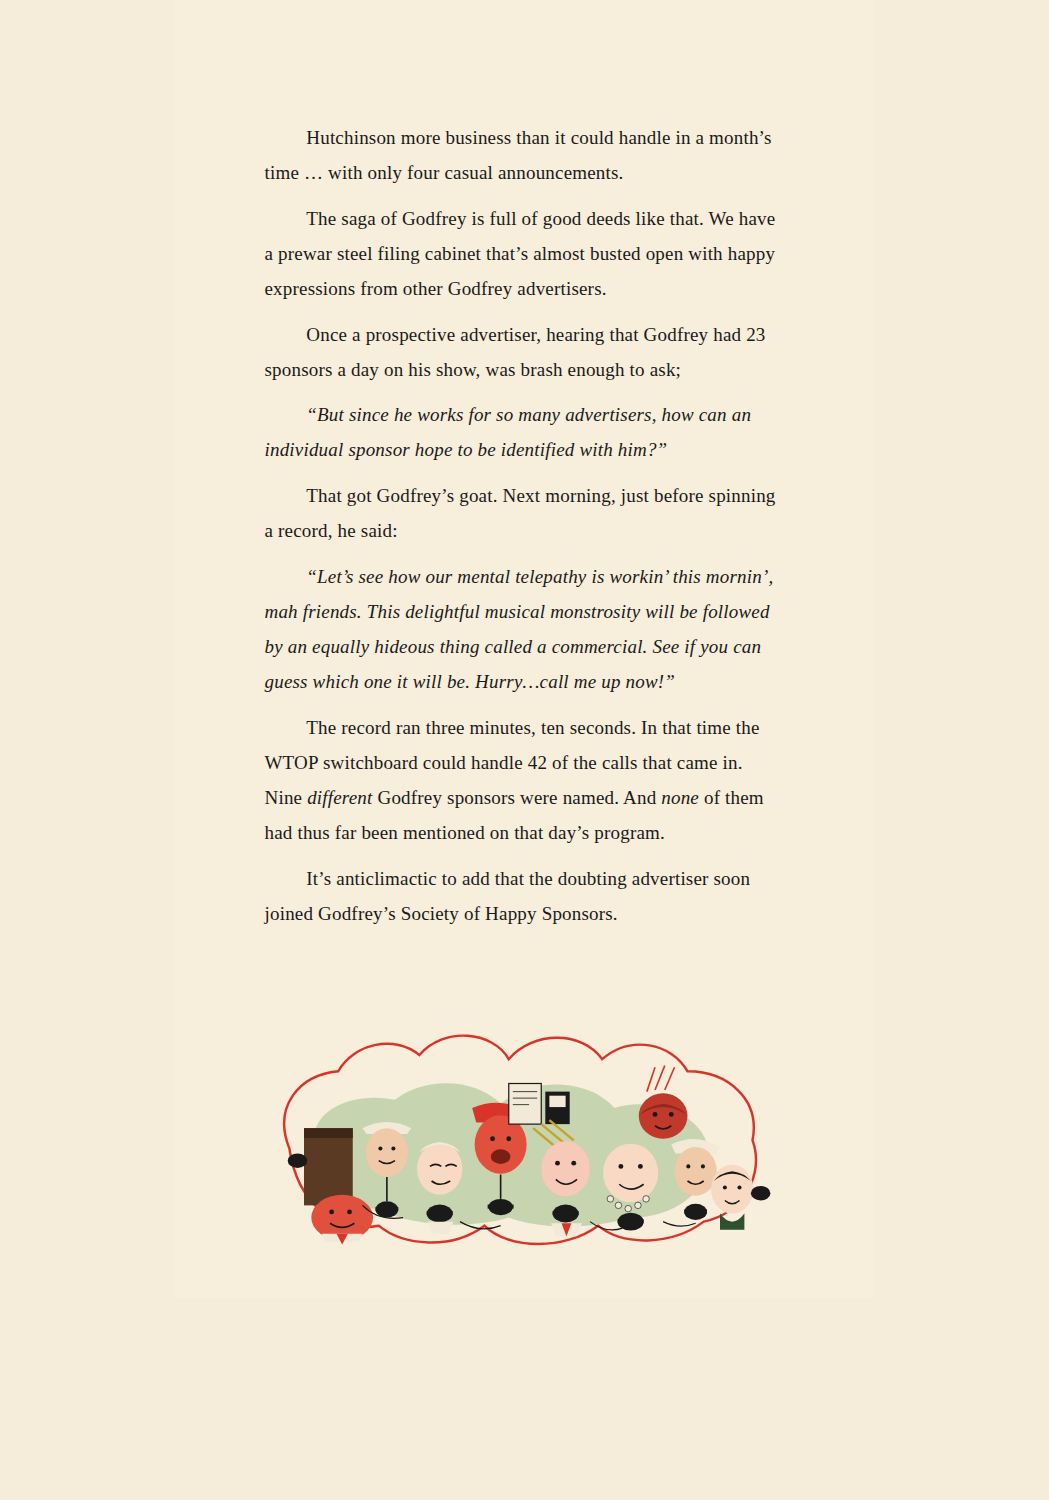Hutchinson more business than it could handle in a month’s time … with only four casual announcements.
The saga of Godfrey is full of good deeds like that. We have a prewar steel filing cabinet that’s almost busted open with happy expressions from other Godfrey advertisers.
Once a prospective advertiser, hearing that Godfrey had 23 sponsors a day on his show, was brash enough to ask;
“But since he works for so many advertisers, how can an individual sponsor hope to be identified with him?”
That got Godfrey’s goat. Next morning, just before spinning a record, he said:
“Let’s see how our mental telepathy is workin’ this mornin’, mah friends. This delightful musical monstrosity will be followed by an equally hideous thing called a commercial. See if you can guess which one it will be. Hurry…call me up now!”
The record ran three minutes, ten seconds. In that time the WTOP switchboard could handle 42 of the calls that came in. Nine different Godfrey sponsors were named. And none of them had thus far been mentioned on that day’s program.
It’s anticlimactic to add that the doubting advertiser soon joined Godfrey’s Society of Happy Sponsors.